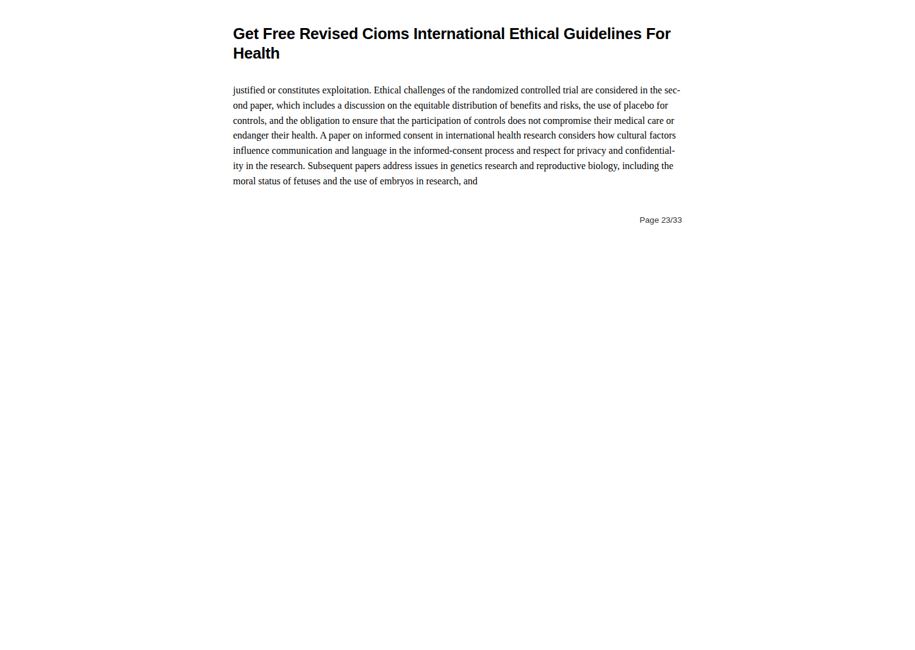Get Free Revised Cioms International Ethical Guidelines For Health
justified or constitutes exploitation. Ethical challenges of the randomized controlled trial are considered in the second paper, which includes a discussion on the equitable distribution of benefits and risks, the use of placebo for controls, and the obligation to ensure that the participation of controls does not compromise their medical care or endanger their health. A paper on informed consent in international health research considers how cultural factors influence communication and language in the informed-consent process and respect for privacy and confidentiality in the research. Subsequent papers address issues in genetics research and reproductive biology, including the moral status of fetuses and the use of embryos in research, and
Page 23/33